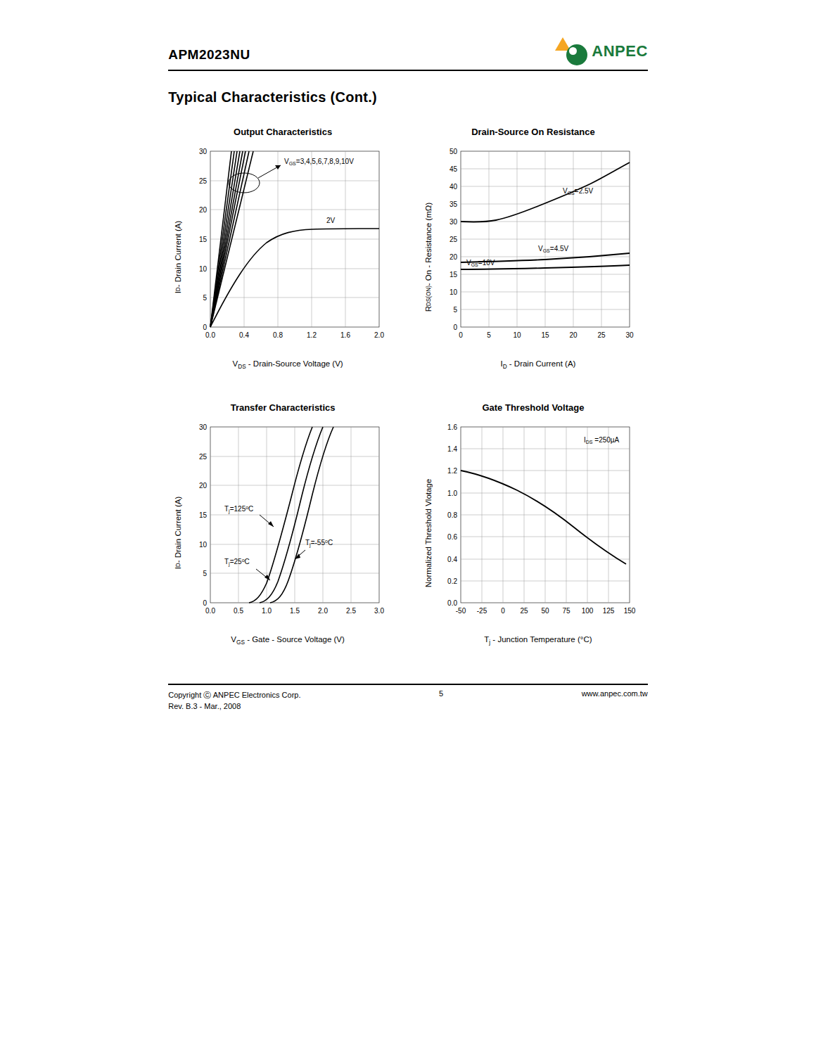APM2023NU
ANPEC
Typical Characteristics (Cont.)
Output Characteristics
ID - Drain Current (A)
0 5 10 15 20 25 30 0.0 0.4 0.8 1.2 1.6 2.0 VGS=3,4,5,6,7,8,9,10V 2V
VDS - Drain-Source Voltage (V)
Drain-Source On Resistance
RDS(ON) - On - Resistance (mΩ)
0 5 10 15 20 25 30 35 40 45 50 0 5 10 15 20 25 30 VGS=2.5V VGS=4.5V VGS=10V
ID - Drain Current (A)
Transfer Characteristics
ID - Drain Current (A)
0 5 10 15 20 25 30 0.0 0.5 1.0 1.5 2.0 2.5 3.0 Tj=125oC Tj=-55oC Tj=25oC
VGS - Gate - Source Voltage (V)
Gate Threshold Voltage
Normalized Threshold Vlotage
0.0 0.2 0.4 0.6 0.8 1.0 1.2 1.4 1.6 -50 -25 0 25 50 75 100 125 150 IDS =250µA
Tj - Junction Temperature (°C)
Copyright Ⓒ ANPEC Electronics Corp.
Rev. B.3 - Mar., 2008
5
www.anpec.com.tw